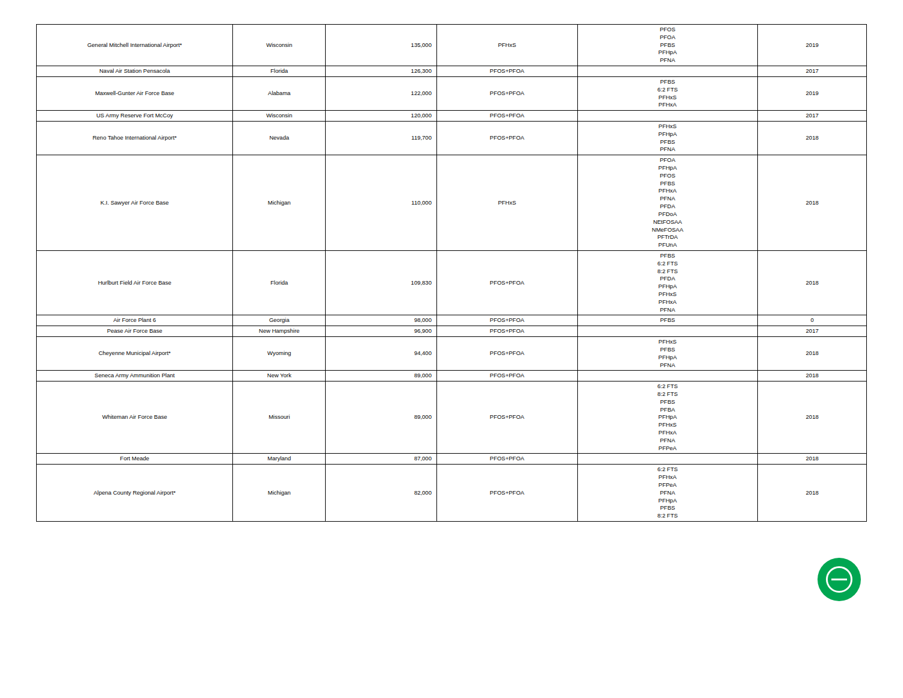| General Mitchell International Airport* | Wisconsin | 135,000 | PFHxS | PFOS PFOA PFBS PFHpA PFNA | 2019 |
| Naval Air Station Pensacola | Florida | 126,300 | PFOS+PFOA | | 2017 |
| Maxwell-Gunter Air Force Base | Alabama | 122,000 | PFOS+PFOA | PFBS 6:2 FTS PFHxS PFHxA | 2019 |
| US Army Reserve Fort McCoy | Wisconsin | 120,000 | PFOS+PFOA | | 2017 |
| Reno Tahoe International Airport* | Nevada | 119,700 | PFOS+PFOA | PFHxS PFHpA PFBS PFNA | 2018 |
| K.I. Sawyer Air Force Base | Michigan | 110,000 | PFHxS | PFOA PFHpA PFOS PFBS PFHxA PFNA PFDA PFDoA NEtFOSAA NMeFOSAA PFTrDA PFUnA | 2018 |
| Hurlburt Field Air Force Base | Florida | 109,830 | PFOS+PFOA | PFBS 6:2 FTS 8:2 FTS PFDA PFHpA PFHxS PFHxA PFNA | 2018 |
| Air Force Plant 6 | Georgia | 98,000 | PFOS+PFOA | PFBS | 0 |
| Pease Air Force Base | New Hampshire | 96,900 | PFOS+PFOA | | 2017 |
| Cheyenne Municipal Airport* | Wyoming | 94,400 | PFOS+PFOA | PFHxS PFBS PFHpA PFNA | 2018 |
| Seneca Army Ammunition Plant | New York | 89,000 | PFOS+PFOA | | 2018 |
| Whiteman Air Force Base | Missouri | 89,000 | PFOS+PFOA | 6:2 FTS 8:2 FTS PFBS PFBA PFHpA PFHxS PFHxA PFNA PFPeA | 2018 |
| Fort Meade | Maryland | 87,000 | PFOS+PFOA | | 2018 |
| Alpena County Regional Airport* | Michigan | 82,000 | PFOS+PFOA | 6:2 FTS PFHxA PFPeA PFNA PFHpA PFBS 8:2 FTS | 2018 |